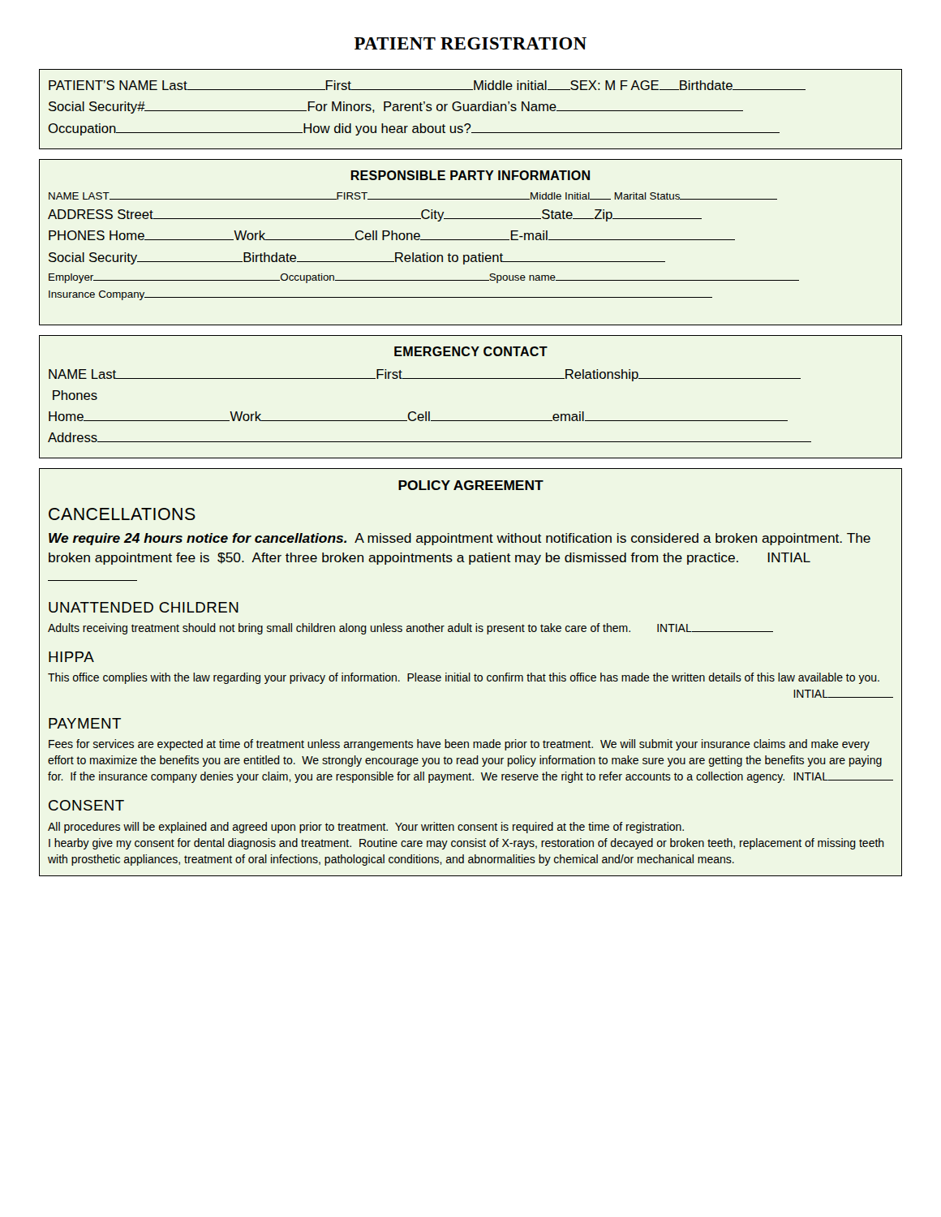PATIENT REGISTRATION
PATIENT’S NAME Last First Middle initial SEX: M F AGE Birthdate
Social Security# For Minors, Parent’s or Guardian’s Name
Occupation How did you hear about us?
RESPONSIBLE PARTY INFORMATION
NAME LAST FIRST Middle Initial Marital Status
ADDRESS Street City State Zip
PHONES Home Work Cell Phone E-mail
Social Security Birthdate Relation to patient
Employer Occupation Spouse name
Insurance Company
EMERGENCY CONTACT
NAME Last First Relationship
Phones
Home Work Cell email
Address
POLICY AGREEMENT
CANCELLATIONS
We require 24 hours notice for cancellations. A missed appointment without notification is considered a broken appointment. The broken appointment fee is $50. After three broken appointments a patient may be dismissed from the practice. INTIAL
UNATTENDED CHILDREN
Adults receiving treatment should not bring small children along unless another adult is present to take care of them. INTIAL
HIPPA
This office complies with the law regarding your privacy of information. Please initial to confirm that this office has made the written details of this law available to you.INTIAL
PAYMENT
Fees for services are expected at time of treatment unless arrangements have been made prior to treatment. We will submit your insurance claims and make every effort to maximize the benefits you are entitled to. We strongly encourage you to read your policy information to make sure you are getting the benefits you are paying for. If the insurance company denies your claim, you are responsible for all payment. We reserve the right to refer accounts to a collection agency.INTIAL
CONSENT
All procedures will be explained and agreed upon prior to treatment. Your written consent is required at the time of registration.
I hearby give my consent for dental diagnosis and treatment. Routine care may consist of X-rays, restoration of decayed or broken teeth, replacement of missing teeth with prosthetic appliances, treatment of oral infections, pathological conditions, and abnormalities by chemical and/or mechanical means.